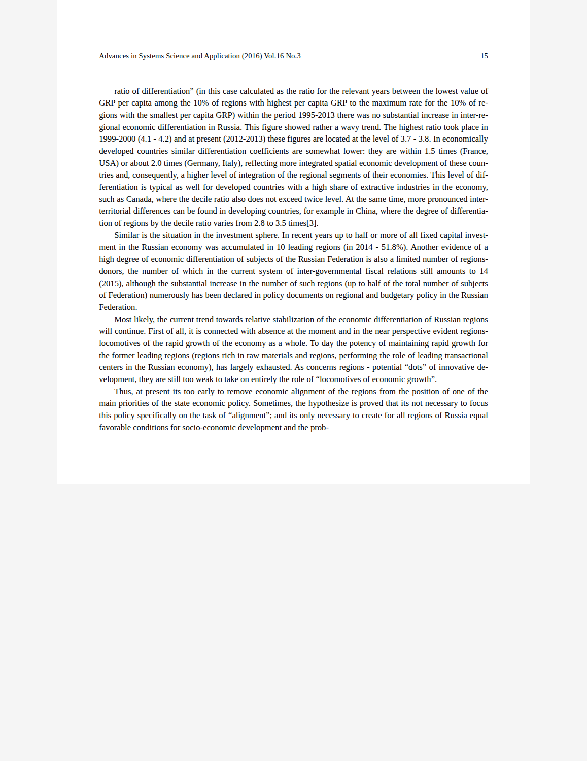Advances in Systems Science and Application (2016) Vol.16 No.3 15
ratio of differentiation” (in this case calculated as the ratio for the relevant years between the lowest value of GRP per capita among the 10% of regions with highest per capita GRP to the maximum rate for the 10% of regions with the smallest per capita GRP) within the period 1995-2013 there was no substantial increase in inter-regional economic differentiation in Russia. This figure showed rather a wavy trend. The highest ratio took place in 1999-2000 (4.1 - 4.2) and at present (2012-2013) these figures are located at the level of 3.7 - 3.8. In economically developed countries similar differentiation coefficients are somewhat lower: they are within 1.5 times (France, USA) or about 2.0 times (Germany, Italy), reflecting more integrated spatial economic development of these countries and, consequently, a higher level of integration of the regional segments of their economies. This level of differentiation is typical as well for developed countries with a high share of extractive industries in the economy, such as Canada, where the decile ratio also does not exceed twice level. At the same time, more pronounced inter-territorial differences can be found in developing countries, for example in China, where the degree of differentiation of regions by the decile ratio varies from 2.8 to 3.5 times[3].
Similar is the situation in the investment sphere. In recent years up to half or more of all fixed capital investment in the Russian economy was accumulated in 10 leading regions (in 2014 - 51.8%). Another evidence of a high degree of economic differentiation of subjects of the Russian Federation is also a limited number of regions-donors, the number of which in the current system of inter-governmental fiscal relations still amounts to 14 (2015), although the substantial increase in the number of such regions (up to half of the total number of subjects of Federation) numerously has been declared in policy documents on regional and budgetary policy in the Russian Federation.
Most likely, the current trend towards relative stabilization of the economic differentiation of Russian regions will continue. First of all, it is connected with absence at the moment and in the near perspective evident regions-locomotives of the rapid growth of the economy as a whole. To day the potency of maintaining rapid growth for the former leading regions (regions rich in raw materials and regions, performing the role of leading transactional centers in the Russian economy), has largely exhausted. As concerns regions - potential “dots” of innovative development, they are still too weak to take on entirely the role of “locomotives of economic growth”.
Thus, at present its too early to remove economic alignment of the regions from the position of one of the main priorities of the state economic policy. Sometimes, the hypothesize is proved that its not necessary to focus this policy specifically on the task of “alignment”; and its only necessary to create for all regions of Russia equal favorable conditions for socio-economic development and the prob-